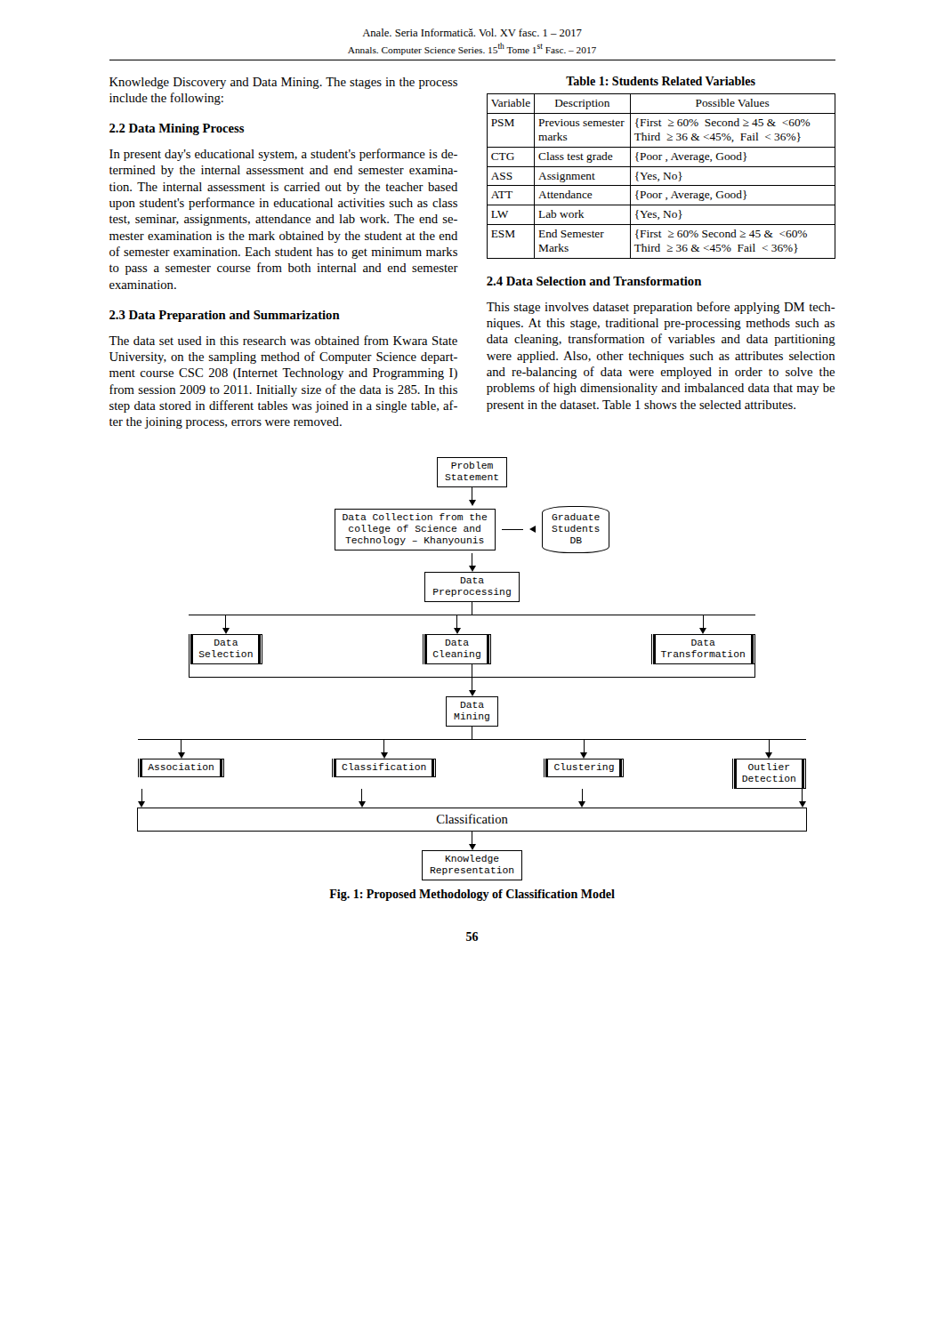Anale. Seria Informatică. Vol. XV fasc. 1 – 2017
Annals. Computer Science Series. 15th Tome 1st Fasc. – 2017
Knowledge Discovery and Data Mining. The stages in the process include the following:
2.2 Data Mining Process
In present day's educational system, a student's performance is determined by the internal assessment and end semester examination. The internal assessment is carried out by the teacher based upon student's performance in educational activities such as class test, seminar, assignments, attendance and lab work. The end semester examination is the mark obtained by the student at the end of semester examination. Each student has to get minimum marks to pass a semester course from both internal and end semester examination.
2.3 Data Preparation and Summarization
The data set used in this research was obtained from Kwara State University, on the sampling method of Computer Science department course CSC 208 (Internet Technology and Programming I) from session 2009 to 2011. Initially size of the data is 285. In this step data stored in different tables was joined in a single table, after the joining process, errors were removed.
Table 1: Students Related Variables
| Variable | Description | Possible Values |
| --- | --- | --- |
| PSM | Previous semester marks | {First ≥ 60% Second ≥ 45 & <60% Third ≥ 36 & <45%, Fail < 36%} |
| CTG | Class test grade | {Poor , Average, Good} |
| ASS | Assignment | {Yes, No} |
| ATT | Attendance | {Poor , Average, Good} |
| LW | Lab work | {Yes, No} |
| ESM | End Semester Marks | {First ≥ 60% Second ≥ 45 & <60% Third ≥ 36 & <45% Fail < 36%} |
2.4 Data Selection and Transformation
This stage involves dataset preparation before applying DM techniques. At this stage, traditional pre-processing methods such as data cleaning, transformation of variables and data partitioning were applied. Also, other techniques such as attributes selection and re-balancing of data were employed in order to solve the problems of high dimensionality and imbalanced data that may be present in the dataset. Table 1 shows the selected attributes.
Problem
Statement
Data Collection from the
college of Science and
Technology – Khanyounis
Graduate
Students
DB
Data
Preprocessing
Data
Selection
Data
Cleaning
Data
Transformation
Data
Mining
Association
Classification
Clustering
Outlier
Detection
Classification
Knowledge
Representation
Fig. 1: Proposed Methodology of Classification Model
56